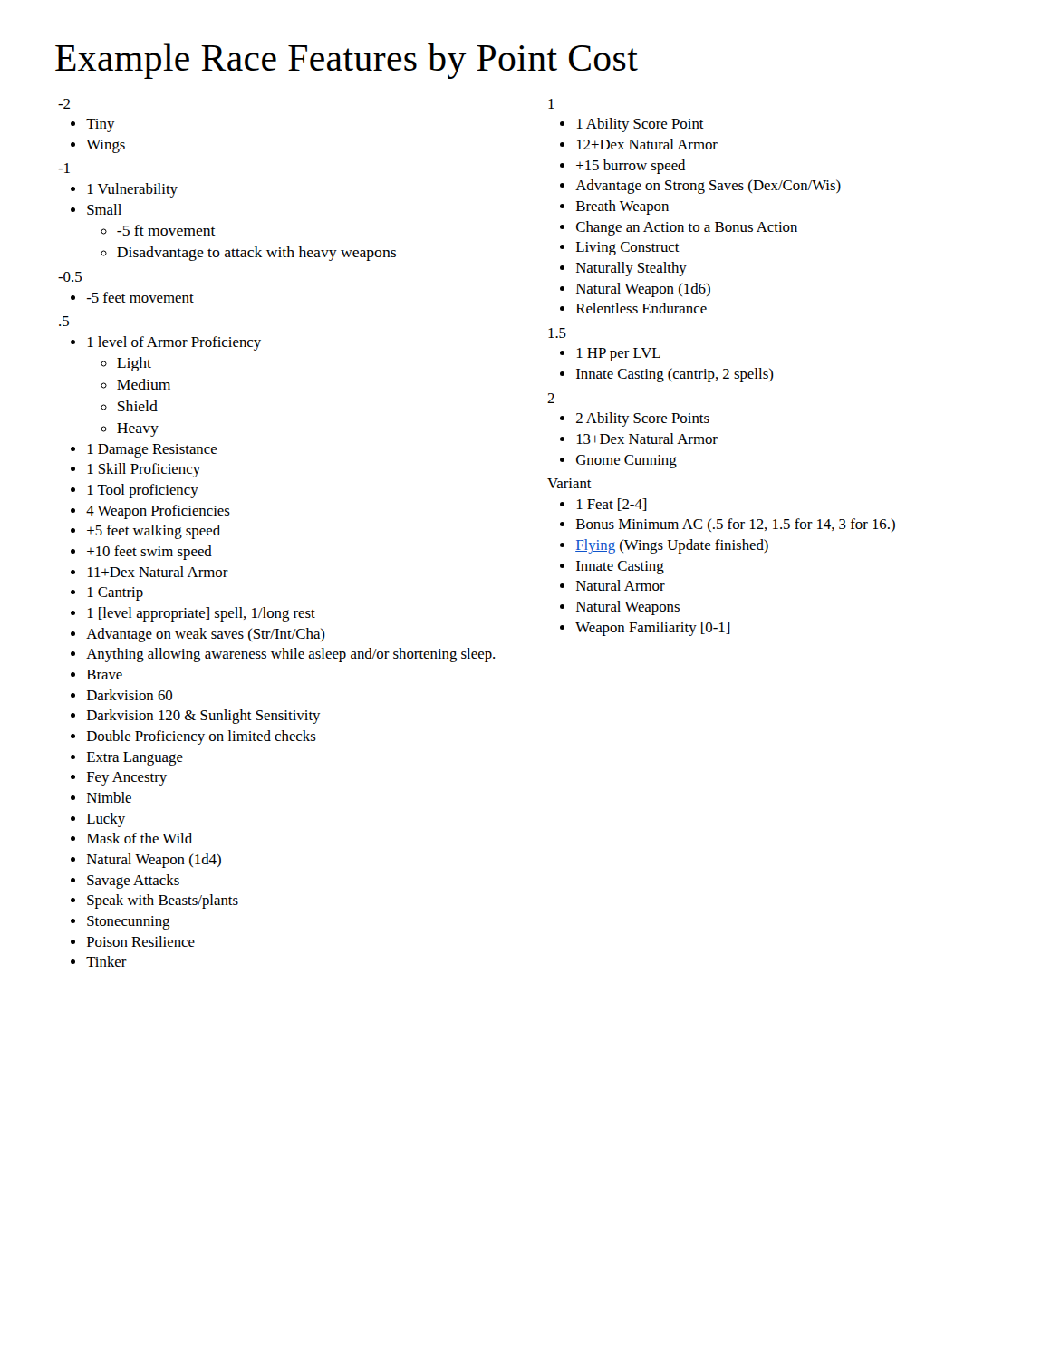Example Race Features by Point Cost
-2
Tiny
Wings
-1
1 Vulnerability
Small
-5 ft movement
Disadvantage to attack with heavy weapons
-0.5
-5 feet movement
.5
1 level of Armor Proficiency
Light
Medium
Shield
Heavy
1 Damage Resistance
1 Skill Proficiency
1 Tool proficiency
4 Weapon Proficiencies
+5 feet walking speed
+10 feet swim speed
11+Dex Natural Armor
1 Cantrip
1 [level appropriate] spell, 1/long rest
Advantage on weak saves (Str/Int/Cha)
Anything allowing awareness while asleep and/or shortening sleep.
Brave
Darkvision 60
Darkvision 120 & Sunlight Sensitivity
Double Proficiency on limited checks
Extra Language
Fey Ancestry
Nimble
Lucky
Mask of the Wild
Natural Weapon (1d4)
Savage Attacks
Speak with Beasts/plants
Stonecunning
Poison Resilience
Tinker
1
1 Ability Score Point
12+Dex Natural Armor
+15 burrow speed
Advantage on Strong Saves (Dex/Con/Wis)
Breath Weapon
Change an Action to a Bonus Action
Living Construct
Naturally Stealthy
Natural Weapon (1d6)
Relentless Endurance
1.5
1 HP per LVL
Innate Casting (cantrip, 2 spells)
2
2 Ability Score Points
13+Dex Natural Armor
Gnome Cunning
Variant
1 Feat [2-4]
Bonus Minimum AC (.5 for 12, 1.5 for 14, 3 for 16.)
Flying (Wings Update finished)
Innate Casting
Natural Armor
Natural Weapons
Weapon Familiarity [0-1]